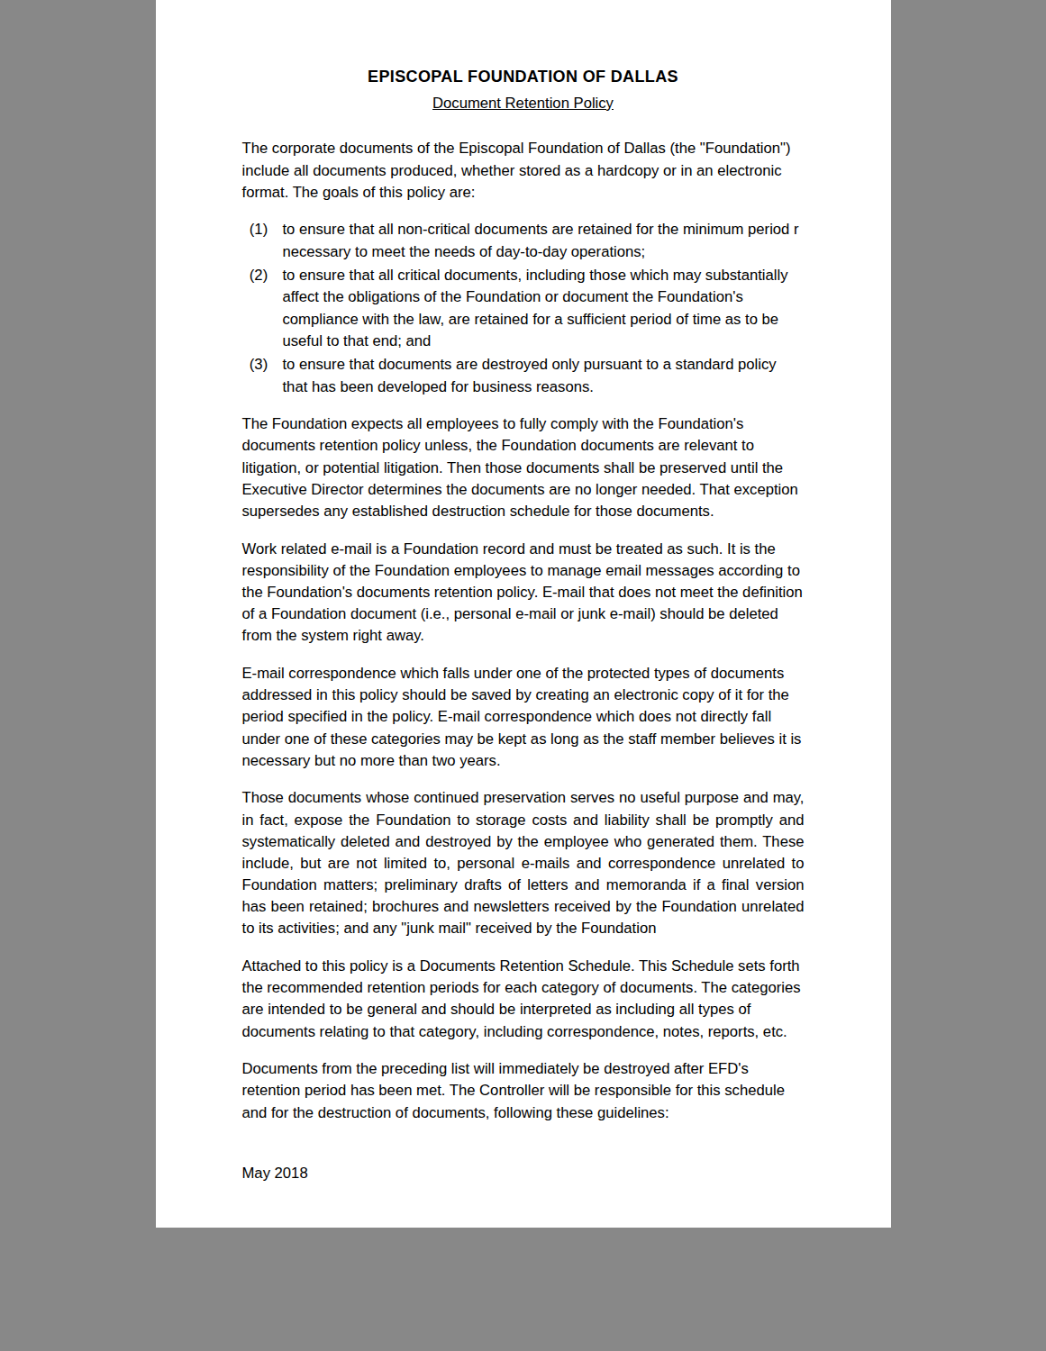EPISCOPAL FOUNDATION OF DALLAS
Document Retention Policy
The corporate documents of the Episcopal Foundation of Dallas (the "Foundation") include all documents produced, whether stored as a hardcopy or in an electronic format. The goals of this policy are:
(1) to ensure that all non-critical documents are retained for the minimum period r necessary to meet the needs of day-to-day operations;
(2) to ensure that all critical documents, including those which may substantially affect the obligations of the Foundation or document the Foundation's compliance with the law, are retained for a sufficient period of time as to be useful to that end; and
(3) to ensure that documents are destroyed only pursuant to a standard policy that has been developed for business reasons.
The Foundation expects all employees to fully comply with the Foundation's documents retention policy unless, the Foundation documents are relevant to litigation, or potential litigation. Then those documents shall be preserved until the Executive Director determines the documents are no longer needed. That exception supersedes any established destruction schedule for those documents.
Work related e-mail is a Foundation record and must be treated as such. It is the responsibility of the Foundation employees to manage email messages according to the Foundation's documents retention policy. E-mail that does not meet the definition of a Foundation document (i.e., personal e-mail or junk e-mail) should be deleted from the system right away.
E-mail correspondence which falls under one of the protected types of documents addressed in this policy should be saved by creating an electronic copy of it for the period specified in the policy. E-mail correspondence which does not directly fall under one of these categories may be kept as long as the staff member believes it is necessary but no more than two years.
Those documents whose continued preservation serves no useful purpose and may, in fact, expose the Foundation to storage costs and liability shall be promptly and systematically deleted and destroyed by the employee who generated them. These include, but are not limited to, personal e-mails and correspondence unrelated to Foundation matters; preliminary drafts of letters and memoranda if a final version has been retained; brochures and newsletters received by the Foundation unrelated to its activities; and any "junk mail" received by the Foundation
Attached to this policy is a Documents Retention Schedule. This Schedule sets forth the recommended retention periods for each category of documents. The categories are intended to be general and should be interpreted as including all types of documents relating to that category, including correspondence, notes, reports, etc.
Documents from the preceding list will immediately be destroyed after EFD's retention period has been met. The Controller will be responsible for this schedule and for the destruction of documents, following these guidelines:
May 2018